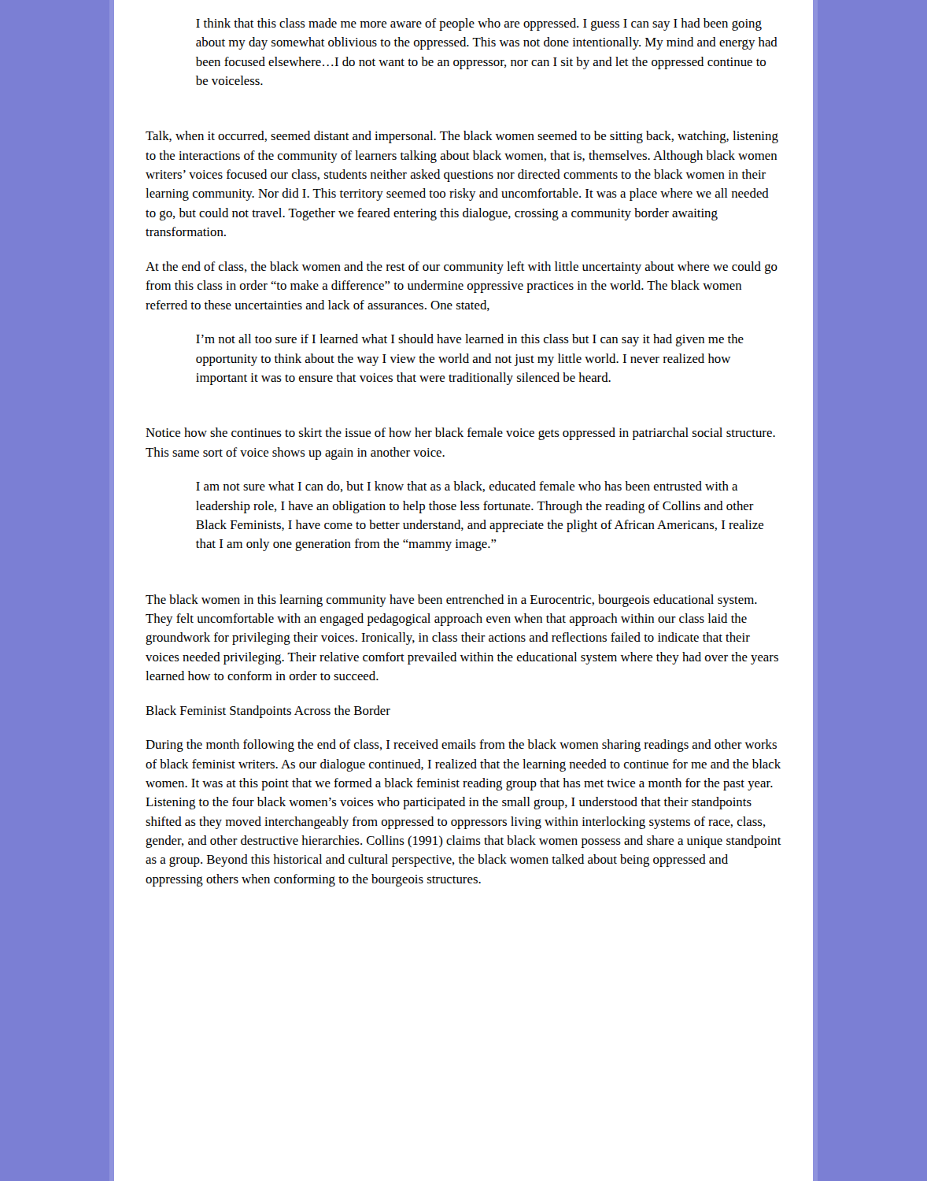I think that this class made me more aware of people who are oppressed. I guess I can say I had been going about my day somewhat oblivious to the oppressed. This was not done intentionally. My mind and energy had been focused elsewhere…I do not want to be an oppressor, nor can I sit by and let the oppressed continue to be voiceless.
Talk, when it occurred, seemed distant and impersonal. The black women seemed to be sitting back, watching, listening to the interactions of the community of learners talking about black women, that is, themselves. Although black women writers’ voices focused our class, students neither asked questions nor directed comments to the black women in their learning community. Nor did I. This territory seemed too risky and uncomfortable. It was a place where we all needed to go, but could not travel. Together we feared entering this dialogue, crossing a community border awaiting transformation.
At the end of class, the black women and the rest of our community left with little uncertainty about where we could go from this class in order “to make a difference” to undermine oppressive practices in the world. The black women referred to these uncertainties and lack of assurances. One stated,
I’m not all too sure if I learned what I should have learned in this class but I can say it had given me the opportunity to think about the way I view the world and not just my little world. I never realized how important it was to ensure that voices that were traditionally silenced be heard.
Notice how she continues to skirt the issue of how her black female voice gets oppressed in patriarchal social structure. This same sort of voice shows up again in another voice.
I am not sure what I can do, but I know that as a black, educated female who has been entrusted with a leadership role, I have an obligation to help those less fortunate. Through the reading of Collins and other Black Feminists, I have come to better understand, and appreciate the plight of African Americans, I realize that I am only one generation from the “mammy image.”
The black women in this learning community have been entrenched in a Eurocentric, bourgeois educational system. They felt uncomfortable with an engaged pedagogical approach even when that approach within our class laid the groundwork for privileging their voices. Ironically, in class their actions and reflections failed to indicate that their voices needed privileging. Their relative comfort prevailed within the educational system where they had over the years learned how to conform in order to succeed.
Black Feminist Standpoints Across the Border
During the month following the end of class, I received emails from the black women sharing readings and other works of black feminist writers. As our dialogue continued, I realized that the learning needed to continue for me and the black women. It was at this point that we formed a black feminist reading group that has met twice a month for the past year. Listening to the four black women’s voices who participated in the small group, I understood that their standpoints shifted as they moved interchangeably from oppressed to oppressors living within interlocking systems of race, class, gender, and other destructive hierarchies. Collins (1991) claims that black women possess and share a unique standpoint as a group. Beyond this historical and cultural perspective, the black women talked about being oppressed and oppressing others when conforming to the bourgeois structures.